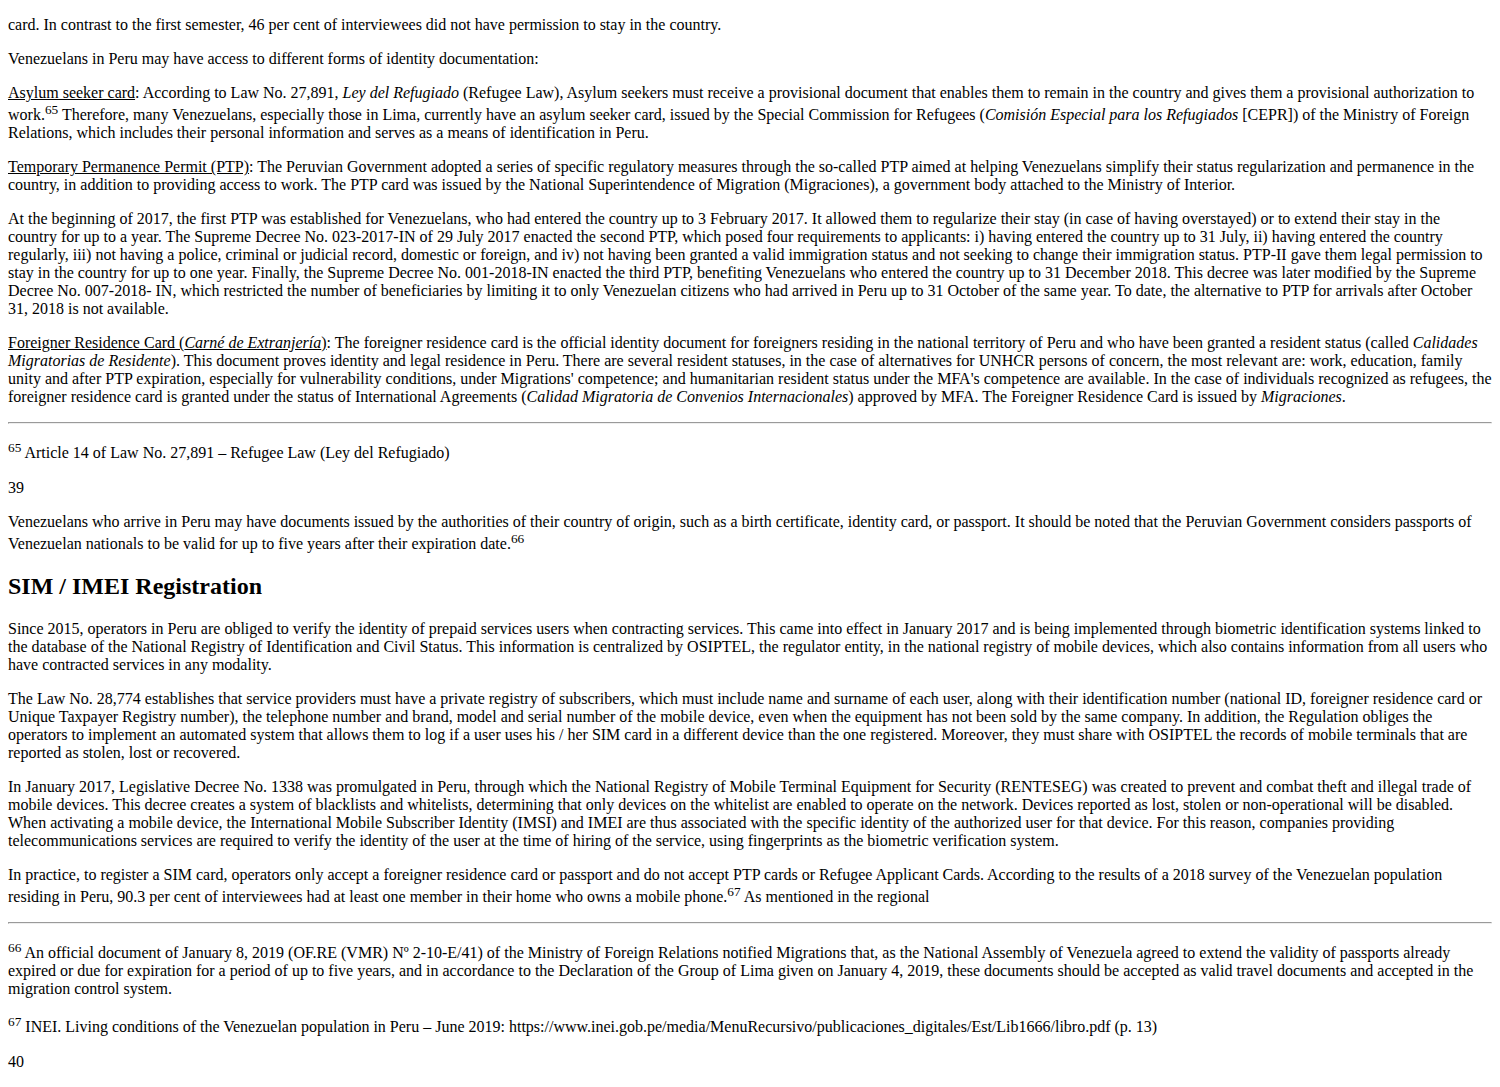card. In contrast to the first semester, 46 per cent of interviewees did not have permission to stay in the country.
Venezuelans in Peru may have access to different forms of identity documentation:
Asylum seeker card: According to Law No. 27,891, Ley del Refugiado (Refugee Law), Asylum seekers must receive a provisional document that enables them to remain in the country and gives them a provisional authorization to work.65 Therefore, many Venezuelans, especially those in Lima, currently have an asylum seeker card, issued by the Special Commission for Refugees (Comisión Especial para los Refugiados [CEPR]) of the Ministry of Foreign Relations, which includes their personal information and serves as a means of identification in Peru.
Temporary Permanence Permit (PTP): The Peruvian Government adopted a series of specific regulatory measures through the so-called PTP aimed at helping Venezuelans simplify their status regularization and permanence in the country, in addition to providing access to work. The PTP card was issued by the National Superintendence of Migration (Migraciones), a government body attached to the Ministry of Interior.
At the beginning of 2017, the first PTP was established for Venezuelans, who had entered the country up to 3 February 2017. It allowed them to regularize their stay (in case of having overstayed) or to extend their stay in the country for up to a year. The Supreme Decree No. 023-2017-IN of 29 July 2017 enacted the second PTP, which posed four requirements to applicants: i) having entered the country up to 31 July, ii) having entered the country regularly, iii) not having a police, criminal or judicial record, domestic or foreign, and iv) not having been granted a valid immigration status and not seeking to change their immigration status. PTP-II gave them legal permission to stay in the country for up to one year. Finally, the Supreme Decree No. 001-2018-IN enacted the third PTP, benefiting Venezuelans who entered the country up to 31 December 2018. This decree was later modified by the Supreme Decree No. 007-2018- IN, which restricted the number of beneficiaries by limiting it to only Venezuelan citizens who had arrived in Peru up to 31 October of the same year. To date, the alternative to PTP for arrivals after October 31, 2018 is not available.
Foreigner Residence Card (Carné de Extranjería): The foreigner residence card is the official identity document for foreigners residing in the national territory of Peru and who have been granted a resident status (called Calidades Migratorias de Residente). This document proves identity and legal residence in Peru. There are several resident statuses, in the case of alternatives for UNHCR persons of concern, the most relevant are: work, education, family unity and after PTP expiration, especially for vulnerability conditions, under Migrations' competence; and humanitarian resident status under the MFA's competence are available. In the case of individuals recognized as refugees, the foreigner residence card is granted under the status of International Agreements (Calidad Migratoria de Convenios Internacionales) approved by MFA. The Foreigner Residence Card is issued by Migraciones.
65 Article 14 of Law No. 27,891 – Refugee Law (Ley del Refugiado)
39
Venezuelans who arrive in Peru may have documents issued by the authorities of their country of origin, such as a birth certificate, identity card, or passport. It should be noted that the Peruvian Government considers passports of Venezuelan nationals to be valid for up to five years after their expiration date.66
SIM / IMEI Registration
Since 2015, operators in Peru are obliged to verify the identity of prepaid services users when contracting services. This came into effect in January 2017 and is being implemented through biometric identification systems linked to the database of the National Registry of Identification and Civil Status. This information is centralized by OSIPTEL, the regulator entity, in the national registry of mobile devices, which also contains information from all users who have contracted services in any modality.
The Law No. 28,774 establishes that service providers must have a private registry of subscribers, which must include name and surname of each user, along with their identification number (national ID, foreigner residence card or Unique Taxpayer Registry number), the telephone number and brand, model and serial number of the mobile device, even when the equipment has not been sold by the same company. In addition, the Regulation obliges the operators to implement an automated system that allows them to log if a user uses his / her SIM card in a different device than the one registered. Moreover, they must share with OSIPTEL the records of mobile terminals that are reported as stolen, lost or recovered.
In January 2017, Legislative Decree No. 1338 was promulgated in Peru, through which the National Registry of Mobile Terminal Equipment for Security (RENTESEG) was created to prevent and combat theft and illegal trade of mobile devices. This decree creates a system of blacklists and whitelists, determining that only devices on the whitelist are enabled to operate on the network. Devices reported as lost, stolen or non-operational will be disabled. When activating a mobile device, the International Mobile Subscriber Identity (IMSI) and IMEI are thus associated with the specific identity of the authorized user for that device. For this reason, companies providing telecommunications services are required to verify the identity of the user at the time of hiring of the service, using fingerprints as the biometric verification system.
In practice, to register a SIM card, operators only accept a foreigner residence card or passport and do not accept PTP cards or Refugee Applicant Cards. According to the results of a 2018 survey of the Venezuelan population residing in Peru, 90.3 per cent of interviewees had at least one member in their home who owns a mobile phone.67 As mentioned in the regional
66 An official document of January 8, 2019 (OF.RE (VMR) Nº 2-10-E/41) of the Ministry of Foreign Relations notified Migrations that, as the National Assembly of Venezuela agreed to extend the validity of passports already expired or due for expiration for a period of up to five years, and in accordance to the Declaration of the Group of Lima given on January 4, 2019, these documents should be accepted as valid travel documents and accepted in the migration control system.
67 INEI. Living conditions of the Venezuelan population in Peru – June 2019: https://www.inei.gob.pe/media/MenuRecursivo/publicaciones_digitales/Est/Lib1666/libro.pdf (p. 13)
40